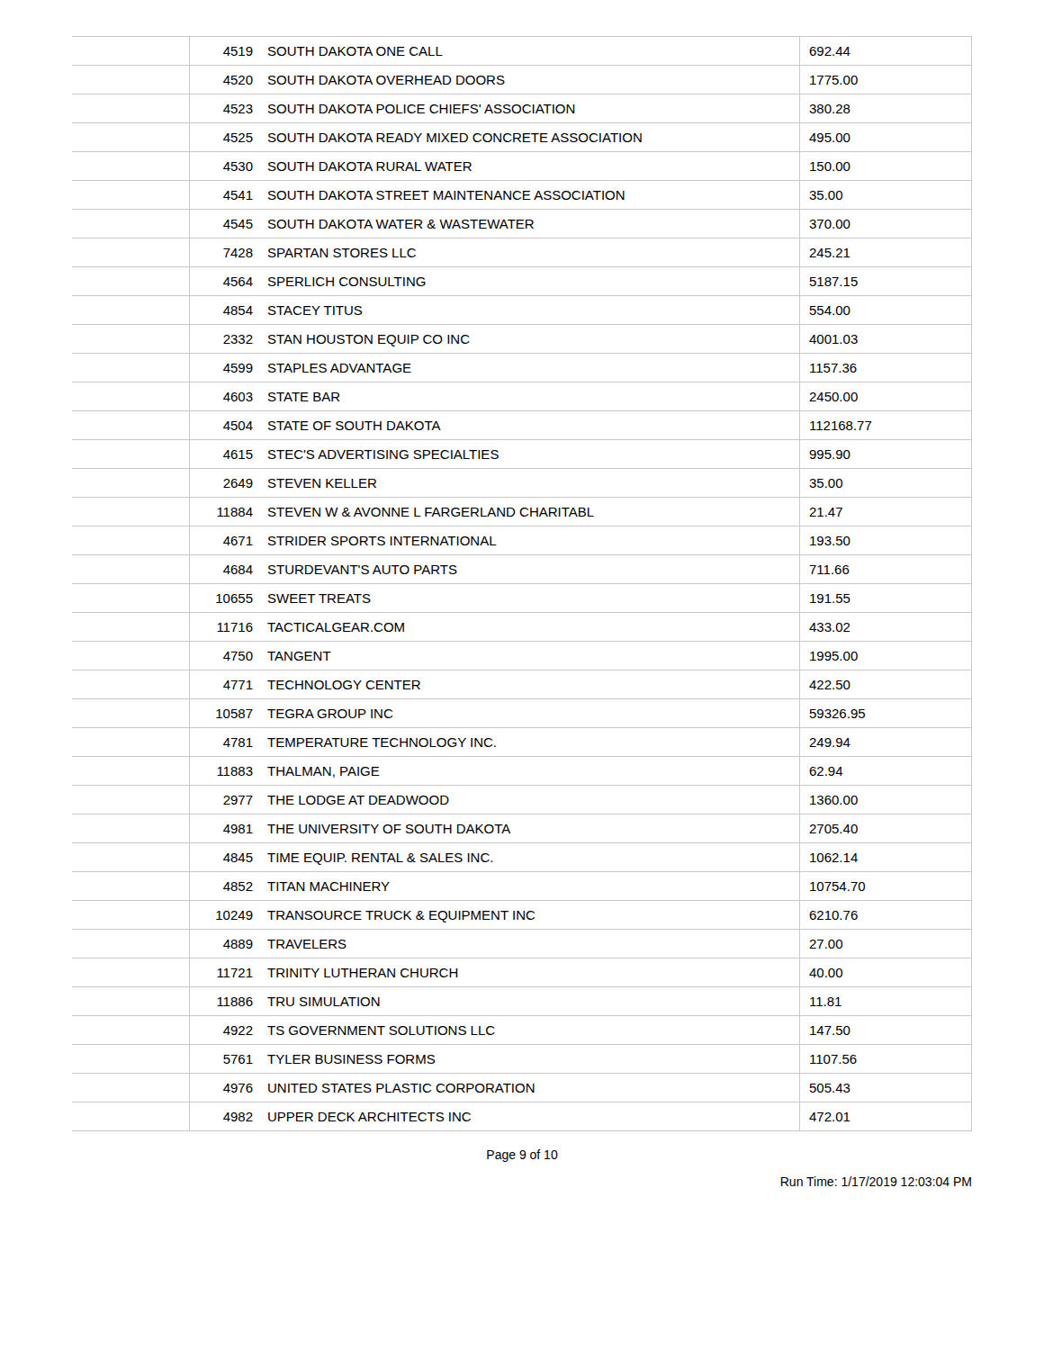| | 4519 | SOUTH DAKOTA ONE CALL | 692.44 |
| | 4520 | SOUTH DAKOTA OVERHEAD DOORS | 1775.00 |
| | 4523 | SOUTH DAKOTA POLICE CHIEFS' ASSOCIATION | 380.28 |
| | 4525 | SOUTH DAKOTA READY MIXED CONCRETE ASSOCIATION | 495.00 |
| | 4530 | SOUTH DAKOTA RURAL WATER | 150.00 |
| | 4541 | SOUTH DAKOTA STREET MAINTENANCE ASSOCIATION | 35.00 |
| | 4545 | SOUTH DAKOTA WATER & WASTEWATER | 370.00 |
| | 7428 | SPARTAN STORES LLC | 245.21 |
| | 4564 | SPERLICH CONSULTING | 5187.15 |
| | 4854 | STACEY TITUS | 554.00 |
| | 2332 | STAN HOUSTON EQUIP CO INC | 4001.03 |
| | 4599 | STAPLES ADVANTAGE | 1157.36 |
| | 4603 | STATE BAR | 2450.00 |
| | 4504 | STATE OF SOUTH DAKOTA | 112168.77 |
| | 4615 | STEC'S ADVERTISING SPECIALTIES | 995.90 |
| | 2649 | STEVEN KELLER | 35.00 |
| | 11884 | STEVEN W & AVONNE L FARGERLAND CHARITABL | 21.47 |
| | 4671 | STRIDER SPORTS INTERNATIONAL | 193.50 |
| | 4684 | STURDEVANT'S AUTO PARTS | 711.66 |
| | 10655 | SWEET TREATS | 191.55 |
| | 11716 | TACTICALGEAR.COM | 433.02 |
| | 4750 | TANGENT | 1995.00 |
| | 4771 | TECHNOLOGY CENTER | 422.50 |
| | 10587 | TEGRA GROUP INC | 59326.95 |
| | 4781 | TEMPERATURE TECHNOLOGY INC. | 249.94 |
| | 11883 | THALMAN, PAIGE | 62.94 |
| | 2977 | THE LODGE AT DEADWOOD | 1360.00 |
| | 4981 | THE UNIVERSITY OF SOUTH DAKOTA | 2705.40 |
| | 4845 | TIME EQUIP. RENTAL & SALES INC. | 1062.14 |
| | 4852 | TITAN MACHINERY | 10754.70 |
| | 10249 | TRANSOURCE TRUCK & EQUIPMENT INC | 6210.76 |
| | 4889 | TRAVELERS | 27.00 |
| | 11721 | TRINITY LUTHERAN CHURCH | 40.00 |
| | 11886 | TRU SIMULATION | 11.81 |
| | 4922 | TS GOVERNMENT SOLUTIONS LLC | 147.50 |
| | 5761 | TYLER BUSINESS FORMS | 1107.56 |
| | 4976 | UNITED STATES PLASTIC CORPORATION | 505.43 |
| | 4982 | UPPER DECK ARCHITECTS INC | 472.01 |
Page 9 of 10
Run Time: 1/17/2019 12:03:04 PM